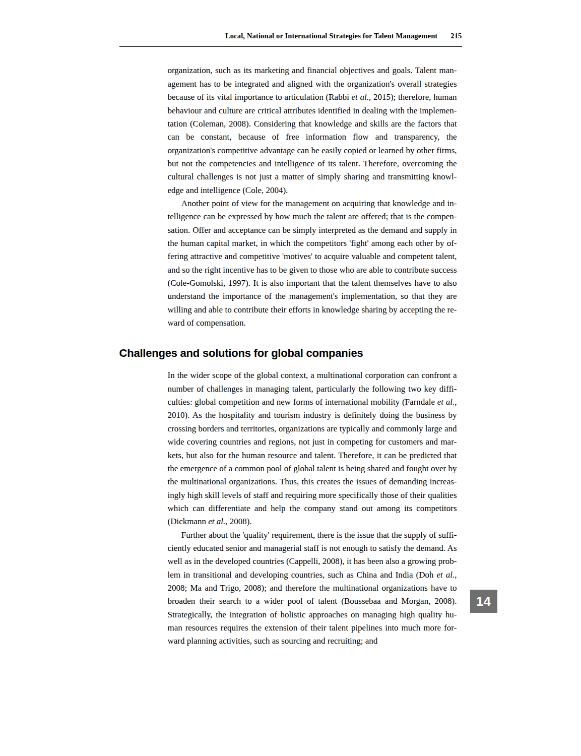Local, National or International Strategies for Talent Management 215
organization, such as its marketing and financial objectives and goals. Talent management has to be integrated and aligned with the organization's overall strategies because of its vital importance to articulation (Rabbi et al., 2015); therefore, human behaviour and culture are critical attributes identified in dealing with the implementation (Coleman, 2008). Considering that knowledge and skills are the factors that can be constant, because of free information flow and transparency, the organization's competitive advantage can be easily copied or learned by other firms, but not the competencies and intelligence of its talent. Therefore, overcoming the cultural challenges is not just a matter of simply sharing and transmitting knowledge and intelligence (Cole, 2004).
Another point of view for the management on acquiring that knowledge and intelligence can be expressed by how much the talent are offered; that is the compensation. Offer and acceptance can be simply interpreted as the demand and supply in the human capital market, in which the competitors 'fight' among each other by offering attractive and competitive 'motives' to acquire valuable and competent talent, and so the right incentive has to be given to those who are able to contribute success (Cole-Gomolski, 1997). It is also important that the talent themselves have to also understand the importance of the management's implementation, so that they are willing and able to contribute their efforts in knowledge sharing by accepting the reward of compensation.
Challenges and solutions for global companies
In the wider scope of the global context, a multinational corporation can confront a number of challenges in managing talent, particularly the following two key difficulties: global competition and new forms of international mobility (Farndale et al., 2010). As the hospitality and tourism industry is definitely doing the business by crossing borders and territories, organizations are typically and commonly large and wide covering countries and regions, not just in competing for customers and markets, but also for the human resource and talent. Therefore, it can be predicted that the emergence of a common pool of global talent is being shared and fought over by the multinational organizations. Thus, this creates the issues of demanding increasingly high skill levels of staff and requiring more specifically those of their qualities which can differentiate and help the company stand out among its competitors (Dickmann et al., 2008).
Further about the 'quality' requirement, there is the issue that the supply of sufficiently educated senior and managerial staff is not enough to satisfy the demand. As well as in the developed countries (Cappelli, 2008), it has been also a growing problem in transitional and developing countries, such as China and India (Doh et al., 2008; Ma and Trigo, 2008); and therefore the multinational organizations have to broaden their search to a wider pool of talent (Boussebaa and Morgan, 2008). Strategically, the integration of holistic approaches on managing high quality human resources requires the extension of their talent pipelines into much more forward planning activities, such as sourcing and recruiting; and
14